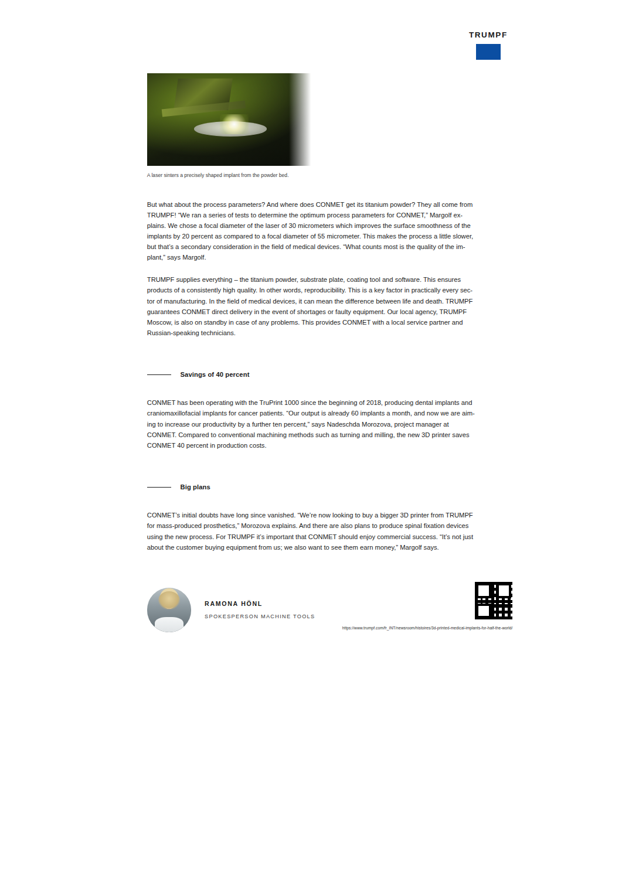TRUMPF
A laser sinters a precisely shaped implant from the powder bed.
But what about the process parameters? And where does CONMET get its titanium powder? They all come from TRUMPF! “We ran a series of tests to determine the optimum process parameters for CONMET,” Margolf explains. We chose a focal diameter of the laser of 30 micrometers which improves the surface smoothness of the implants by 20 percent as compared to a focal diameter of 55 micrometer. This makes the process a little slower, but that’s a secondary consideration in the field of medical devices. “What counts most is the quality of the implant,” says Margolf.
TRUMPF supplies everything – the titanium powder, substrate plate, coating tool and software. This ensures products of a consistently high quality. In other words, reproducibility. This is a key factor in practically every sector of manufacturing. In the field of medical devices, it can mean the difference between life and death. TRUMPF guarantees CONMET direct delivery in the event of shortages or faulty equipment. Our local agency, TRUMPF Moscow, is also on standby in case of any problems. This provides CONMET with a local service partner and Russian-speaking technicians.
Savings of 40 percent
CONMET has been operating with the TruPrint 1000 since the beginning of 2018, producing dental implants and craniomaxillofacial implants for cancer patients. “Our output is already 60 implants a month, and now we are aiming to increase our productivity by a further ten percent,” says Nadeschda Morozova, project manager at CONMET. Compared to conventional machining methods such as turning and milling, the new 3D printer saves CONMET 40 percent in production costs.
Big plans
CONMET’s initial doubts have long since vanished. “We’re now looking to buy a bigger 3D printer from TRUMPF for mass-produced prosthetics,” Morozova explains. And there are also plans to produce spinal fixation devices using the new process. For TRUMPF it’s important that CONMET should enjoy commercial success. “It’s not just about the customer buying equipment from us; we also want to see them earn money,” Margolf says.
Ramona Hönl
Spokesperson Machine Tools
https://www.trumpf.com/fr_INT/newsroom/histoires/3d-printed-medical-implants-for-half-the-world/